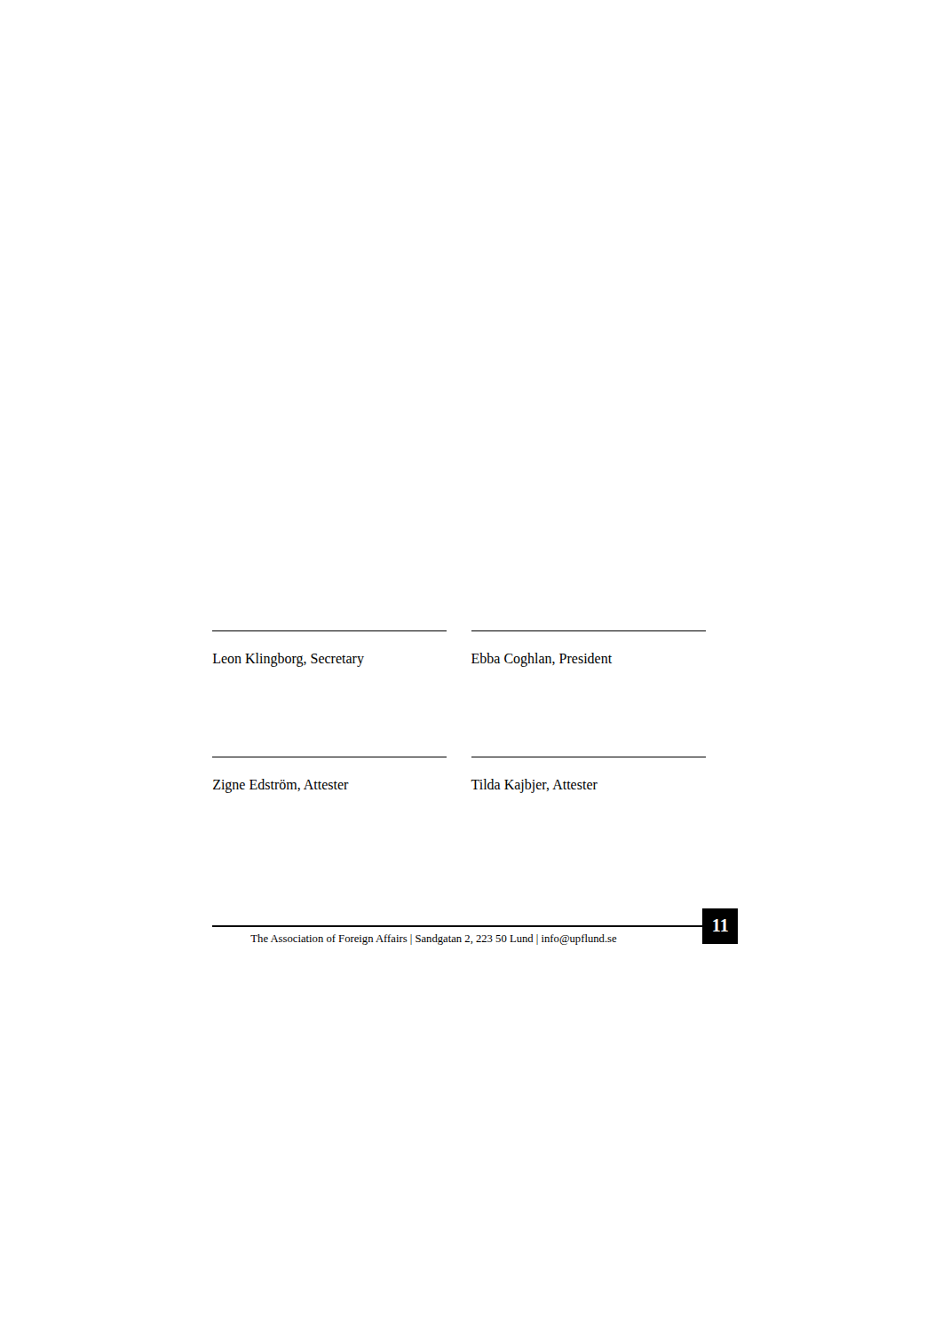| Leon Klingborg, Secretary | Ebba Coghlan, President |
| Zigne Edström, Attester | Tilda Kajbjer, Attester |
The Association of Foreign Affairs | Sandgatan 2, 223 50 Lund | info@upflund.se
11